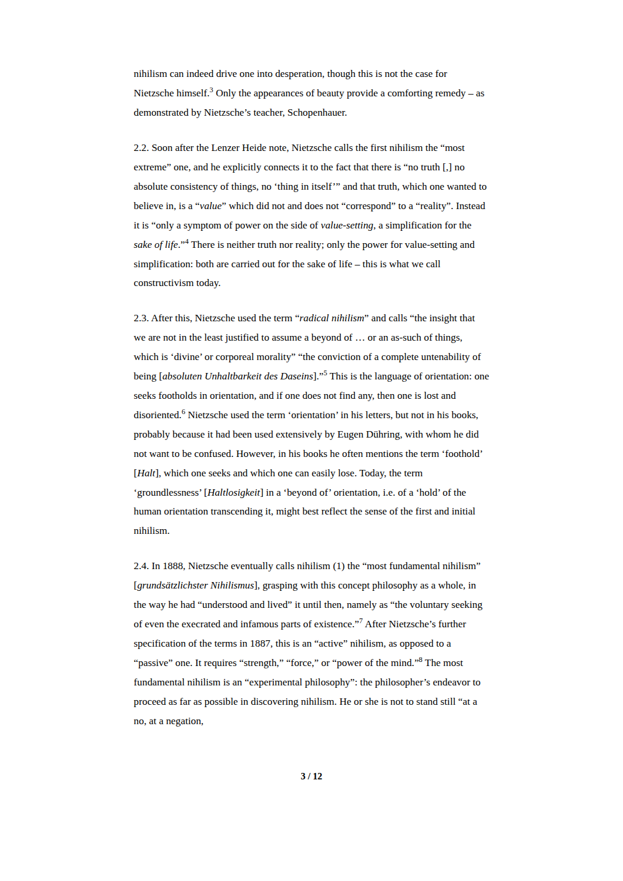nihilism can indeed drive one into desperation, though this is not the case for Nietzsche himself.3 Only the appearances of beauty provide a comforting remedy – as demonstrated by Nietzsche’s teacher, Schopenhauer.
2.2. Soon after the Lenzer Heide note, Nietzsche calls the first nihilism the “most extreme” one, and he explicitly connects it to the fact that there is “no truth [,] no absolute consistency of things, no ‘thing in itself’” and that truth, which one wanted to believe in, is a “value” which did not and does not “correspond” to a “reality”. Instead it is “only a symptom of power on the side of value-setting, a simplification for the sake of life.”4 There is neither truth nor reality; only the power for value-setting and simplification: both are carried out for the sake of life – this is what we call constructivism today.
2.3. After this, Nietzsche used the term “radical nihilism” and calls “the insight that we are not in the least justified to assume a beyond of … or an as-such of things, which is ‘divine’ or corporeal morality” “the conviction of a complete untenability of being [absoluten Unhaltbarkeit des Daseins].”5 This is the language of orientation: one seeks footholds in orientation, and if one does not find any, then one is lost and disoriented.6 Nietzsche used the term ‘orientation’ in his letters, but not in his books, probably because it had been used extensively by Eugen Dühring, with whom he did not want to be confused. However, in his books he often mentions the term ‘foothold’ [Halt], which one seeks and which one can easily lose. Today, the term ‘groundlessness’ [Haltlosigkeit] in a ‘beyond of’ orientation, i.e. of a ‘hold’ of the human orientation transcending it, might best reflect the sense of the first and initial nihilism.
2.4. In 1888, Nietzsche eventually calls nihilism (1) the “most fundamental nihilism” [grundsätzlichster Nihilismus], grasping with this concept philosophy as a whole, in the way he had “understood and lived” it until then, namely as “the voluntary seeking of even the execrated and infamous parts of existence.”7 After Nietzsche’s further specification of the terms in 1887, this is an “active” nihilism, as opposed to a “passive” one. It requires “strength,” “force,” or “power of the mind.”8 The most fundamental nihilism is an “experimental philosophy”: the philosopher’s endeavor to proceed as far as possible in discovering nihilism. He or she is not to stand still “at a no, at a negation,
3 / 12